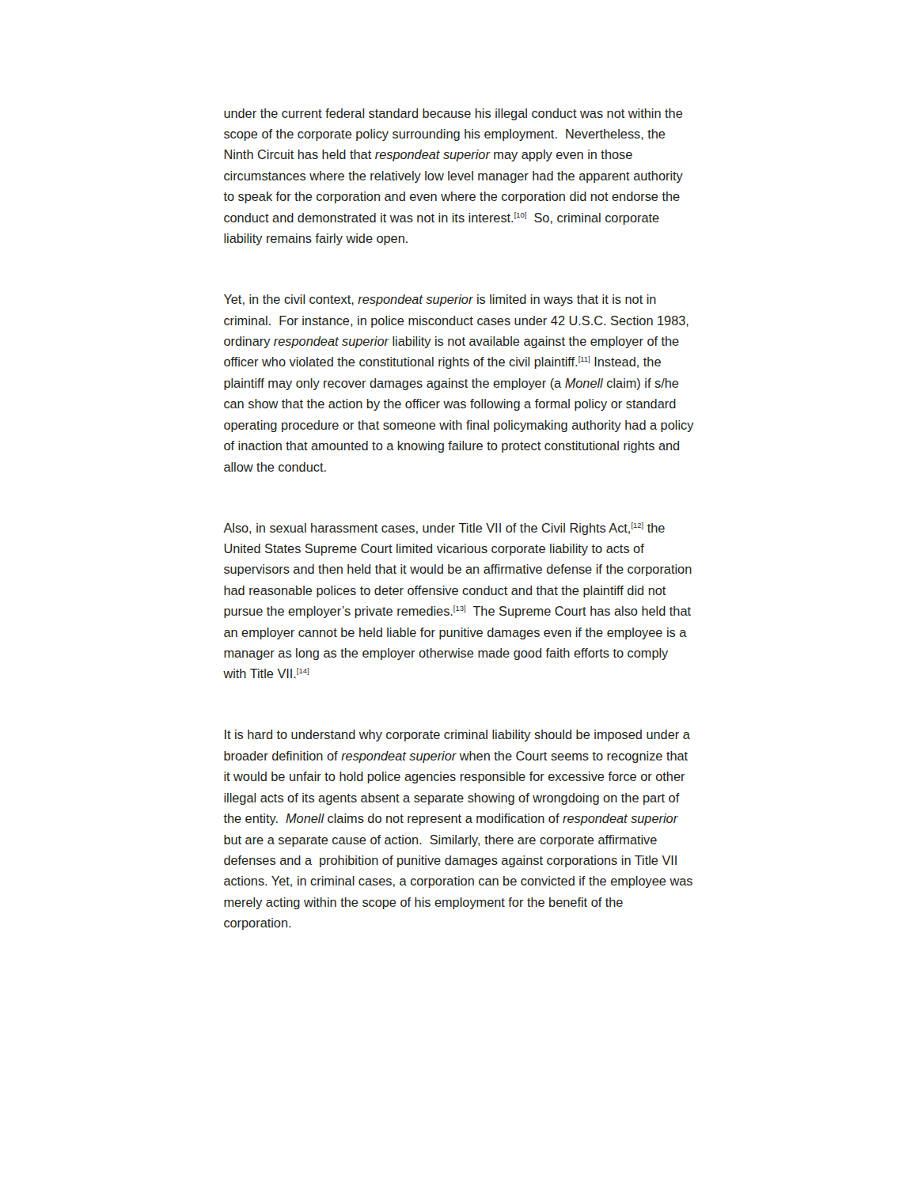under the current federal standard because his illegal conduct was not within the scope of the corporate policy surrounding his employment. Nevertheless, the Ninth Circuit has held that respondeat superior may apply even in those circumstances where the relatively low level manager had the apparent authority to speak for the corporation and even where the corporation did not endorse the conduct and demonstrated it was not in its interest.[10] So, criminal corporate liability remains fairly wide open.
Yet, in the civil context, respondeat superior is limited in ways that it is not in criminal. For instance, in police misconduct cases under 42 U.S.C. Section 1983, ordinary respondeat superior liability is not available against the employer of the officer who violated the constitutional rights of the civil plaintiff.[11] Instead, the plaintiff may only recover damages against the employer (a Monell claim) if s/he can show that the action by the officer was following a formal policy or standard operating procedure or that someone with final policymaking authority had a policy of inaction that amounted to a knowing failure to protect constitutional rights and allow the conduct.
Also, in sexual harassment cases, under Title VII of the Civil Rights Act,[12] the United States Supreme Court limited vicarious corporate liability to acts of supervisors and then held that it would be an affirmative defense if the corporation had reasonable polices to deter offensive conduct and that the plaintiff did not pursue the employer’s private remedies.[13] The Supreme Court has also held that an employer cannot be held liable for punitive damages even if the employee is a manager as long as the employer otherwise made good faith efforts to comply with Title VII.[14]
It is hard to understand why corporate criminal liability should be imposed under a broader definition of respondeat superior when the Court seems to recognize that it would be unfair to hold police agencies responsible for excessive force or other illegal acts of its agents absent a separate showing of wrongdoing on the part of the entity. Monell claims do not represent a modification of respondeat superior but are a separate cause of action. Similarly, there are corporate affirmative defenses and a prohibition of punitive damages against corporations in Title VII actions. Yet, in criminal cases, a corporation can be convicted if the employee was merely acting within the scope of his employment for the benefit of the corporation.